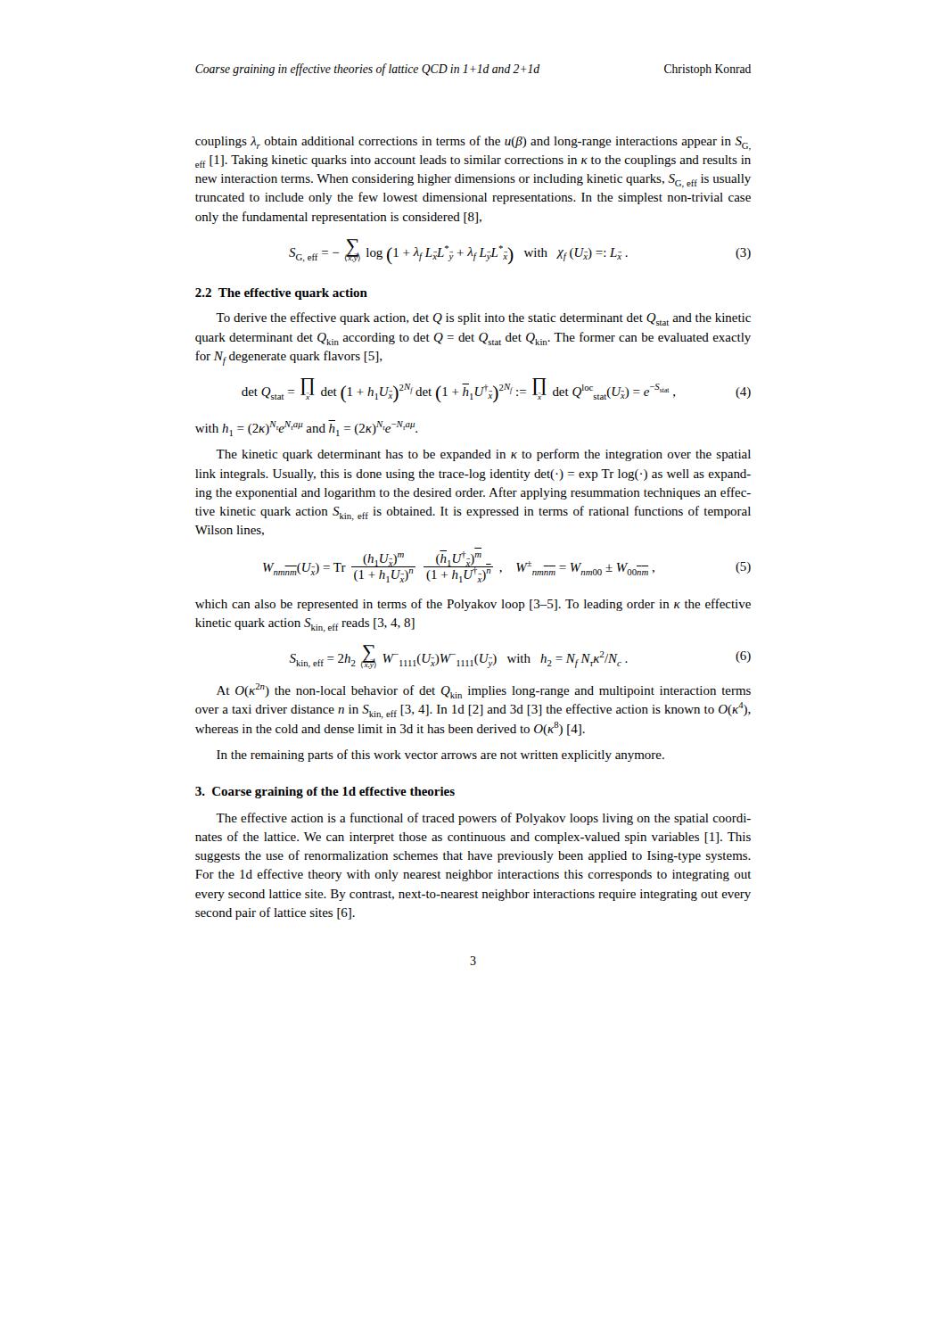Coarse graining in effective theories of lattice QCD in 1+1d and 2+1d Christoph Konrad
couplings λr obtain additional corrections in terms of the u(β) and long-range interactions appear in SG, eff [1]. Taking kinetic quarks into account leads to similar corrections in κ to the couplings and results in new interaction terms. When considering higher dimensions or including kinetic quarks, SG, eff is usually truncated to include only the few lowest dimensional representations. In the simplest non-trivial case only the fundamental representation is considered [8],
SG, eff = − ∑⟨x,y⟩ log (1 + λf LxL*y + λf LyL*x) with χf (Ux) =: Lx .
(3)
2.2 The effective quark action
To derive the effective quark action, det Q is split into the static determinant det Qstat and the kinetic quark determinant det Qkin according to det Q = det Qstat det Qkin. The former can be evaluated exactly for Nf degenerate quark flavors [5],
det Qstat = ∏x det (1 + h1Ux)2Nf det (1 + h1U†x)2Nf := ∏x det Qlocstat(Ux) = e−Sstat ,
(4)
with h1 = (2κ)NτeNτaμ and h1 = (2κ)Nτe−Nτaμ.
The kinetic quark determinant has to be expanded in κ to perform the integration over the spatial link integrals. Usually, this is done using the trace-log identity det(·) = exp Tr log(·) as well as expanding the exponential and logarithm to the desired order. After applying resummation techniques an effective kinetic quark action Skin, eff is obtained. It is expressed in terms of rational functions of temporal Wilson lines,
Wnm nm(Ux) = Tr (h1Ux)m(1 + h1Ux)n (h1U†x)m(1 + h1U†x)n , W±nm nm = Wnm00 ± W00nm ,
(5)
which can also be represented in terms of the Polyakov loop [3–5]. To leading order in κ the effective kinetic quark action Skin, eff reads [3, 4, 8]
Skin, eff = 2h2 ∑⟨x,y⟩ W−1111(Ux)W−1111(Uy) with h2 = Nf Nτ κ2/Nc .
(6)
At O(κ2n) the non-local behavior of det Qkin implies long-range and multipoint interaction terms over a taxi driver distance n in Skin, eff [3, 4]. In 1d [2] and 3d [3] the effective action is known to O(κ4), whereas in the cold and dense limit in 3d it has been derived to O(κ8) [4].
In the remaining parts of this work vector arrows are not written explicitly anymore.
3. Coarse graining of the 1d effective theories
The effective action is a functional of traced powers of Polyakov loops living on the spatial coordinates of the lattice. We can interpret those as continuous and complex-valued spin variables [1]. This suggests the use of renormalization schemes that have previously been applied to Ising-type systems. For the 1d effective theory with only nearest neighbor interactions this corresponds to integrating out every second lattice site. By contrast, next-to-nearest neighbor interactions require integrating out every second pair of lattice sites [6].
3